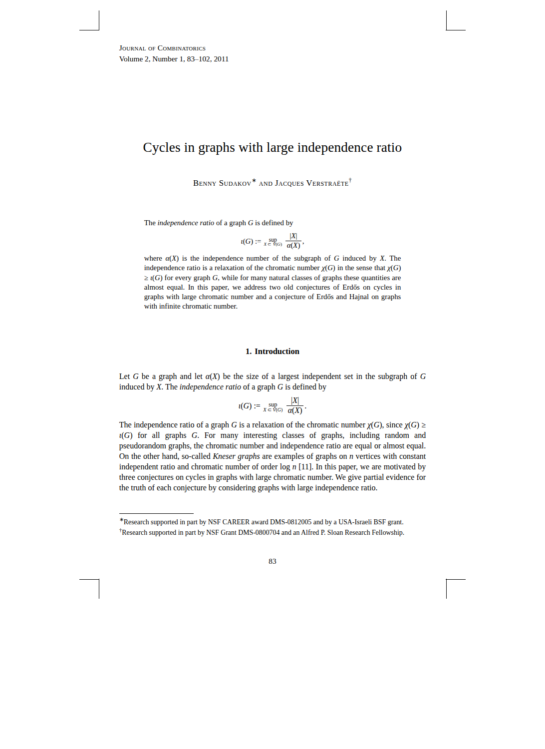Journal of Combinatorics
Volume 2, Number 1, 83–102, 2011
Cycles in graphs with large independence ratio
Benny Sudakov∗ and Jacques Verstraëte†
The independence ratio of a graph G is defined by
ι(G) := sup X ⊂ V(G) |X|α(X),
where α(X) is the independence number of the subgraph of G induced by X. The independence ratio is a relaxation of the chromatic number χ(G) in the sense that χ(G) ≥ ι(G) for every graph G, while for many natural classes of graphs these quantities are almost equal. In this paper, we address two old conjectures of Erdős on cycles in graphs with large chromatic number and a conjecture of Erdős and Hajnal on graphs with infinite chromatic number.
1. Introduction
Let G be a graph and let α(X) be the size of a largest independent set in the subgraph of G induced by X. The independence ratio of a graph G is defined by
ι(G) := sup X ⊂ V(G) |X|α(X).
The independence ratio of a graph G is a relaxation of the chromatic number χ(G), since χ(G) ≥ ι(G) for all graphs G. For many interesting classes of graphs, including random and pseudorandom graphs, the chromatic number and independence ratio are equal or almost equal. On the other hand, so-called Kneser graphs are examples of graphs on n vertices with constant independent ratio and chromatic number of order log n [11]. In this paper, we are motivated by three conjectures on cycles in graphs with large chromatic number. We give partial evidence for the truth of each conjecture by considering graphs with large independence ratio.
∗Research supported in part by NSF CAREER award DMS-0812005 and by a USA-Israeli BSF grant.
†Research supported in part by NSF Grant DMS-0800704 and an Alfred P. Sloan Research Fellowship.
83